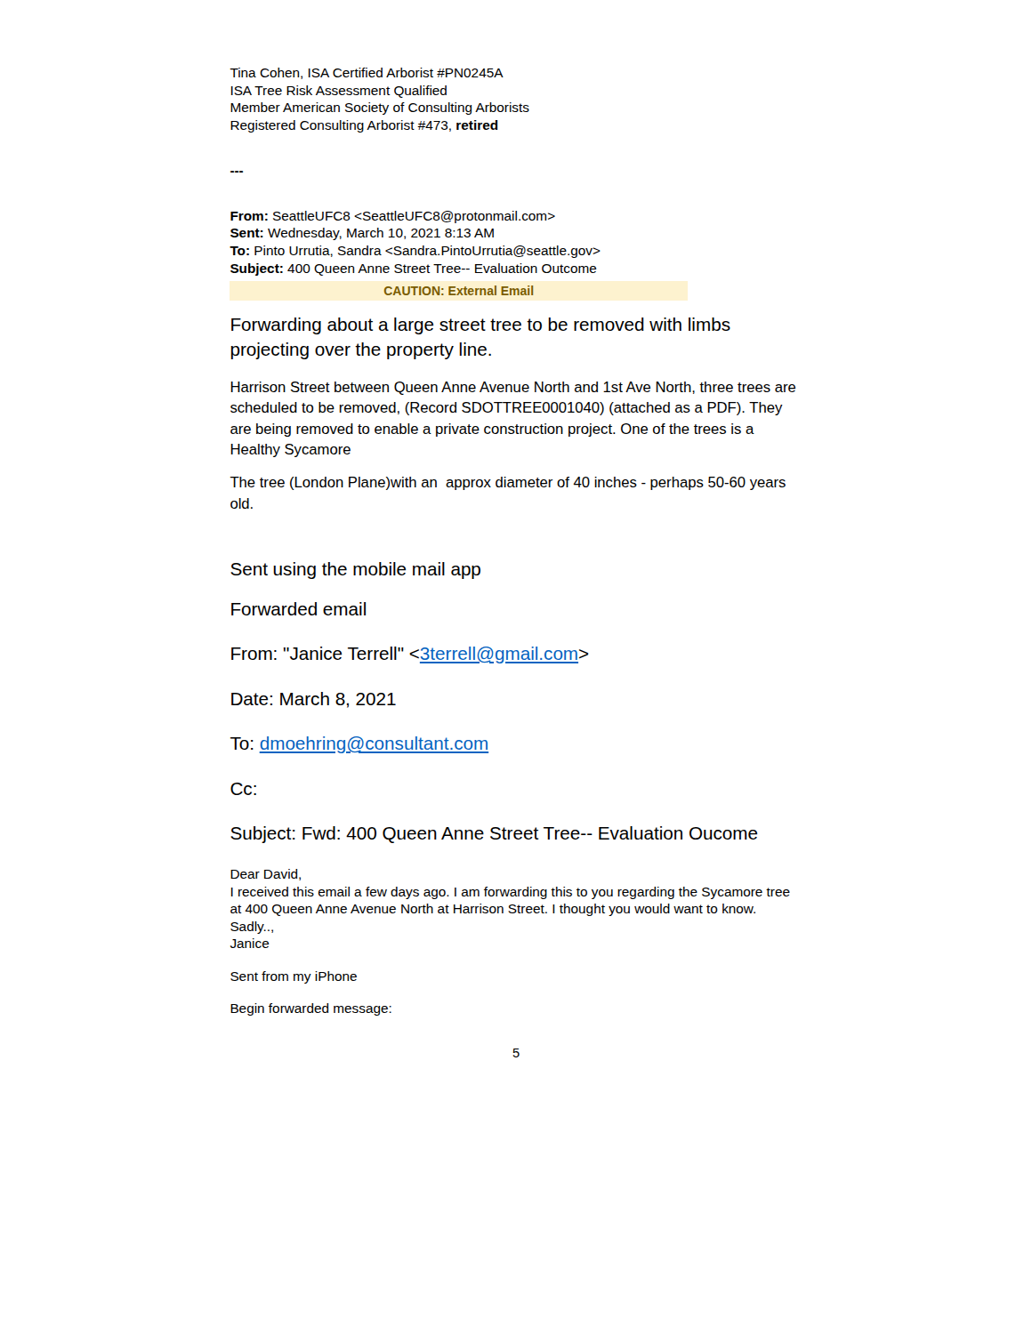Tina Cohen, ISA Certified Arborist #PN0245A
ISA Tree Risk Assessment Qualified
Member American Society of Consulting Arborists
Registered Consulting Arborist #473, retired
---
From: SeattleUFC8 <SeattleUFC8@protonmail.com>
Sent: Wednesday, March 10, 2021 8:13 AM
To: Pinto Urrutia, Sandra <Sandra.PintoUrrutia@seattle.gov>
Subject: 400 Queen Anne Street Tree-- Evaluation Outcome
CAUTION: External Email
Forwarding about a large street tree to be removed with limbs projecting over the property line.
Harrison Street between Queen Anne Avenue North and 1st Ave North, three trees are scheduled to be removed, (Record SDOTTREE0001040) (attached as a PDF). They are being removed to enable a private construction project. One of the trees is a Healthy Sycamore
The tree (London Plane)with an approx diameter of 40 inches - perhaps 50-60 years old.
Sent using the mobile mail app
Forwarded email
From: "Janice Terrell" <3terrell@gmail.com>
Date: March 8, 2021
To: dmoehring@consultant.com
Cc:
Subject: Fwd: 400 Queen Anne Street Tree-- Evaluation Oucome
Dear David,
I received this email a few days ago. I am forwarding this to you regarding the Sycamore tree at 400 Queen Anne Avenue North at Harrison Street. I thought you would want to know.
Sadly..,
Janice
Sent from my iPhone
Begin forwarded message:
5